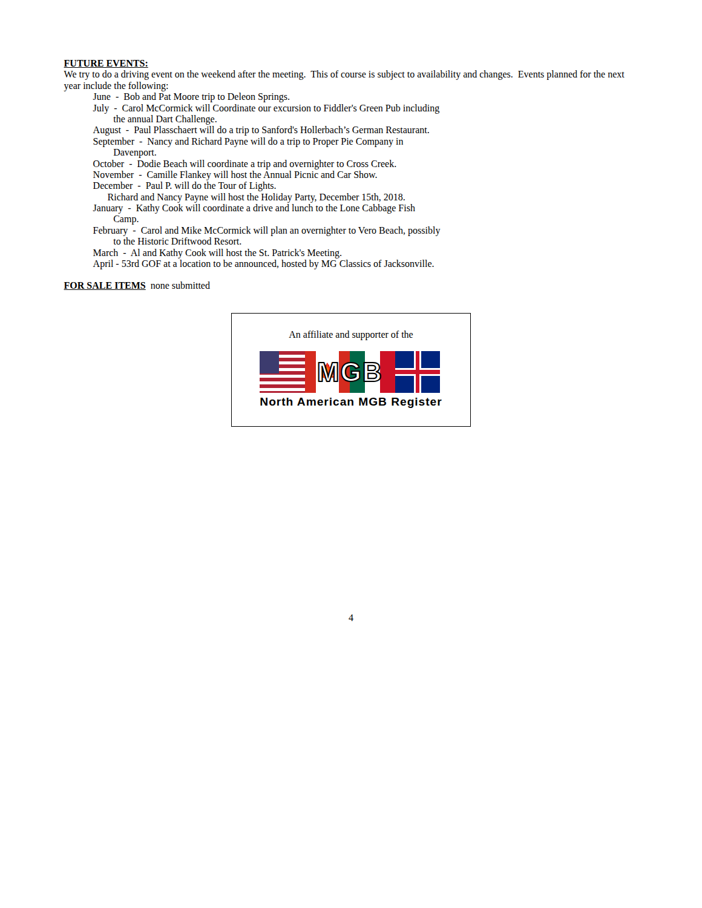FUTURE EVENTS:
We try to do a driving event on the weekend after the meeting. This of course is subject to availability and changes. Events planned for the next year include the following:
June - Bob and Pat Moore trip to Deleon Springs.
July - Carol McCormick will Coordinate our excursion to Fiddler's Green Pub including the annual Dart Challenge.
August - Paul Plasschaert will do a trip to Sanford's Hollerbach’s German Restaurant.
September - Nancy and Richard Payne will do a trip to Proper Pie Company in Davenport.
October - Dodie Beach will coordinate a trip and overnighter to Cross Creek.
November - Camille Flankey will host the Annual Picnic and Car Show.
December - Paul P. will do the Tour of Lights.Richard and Nancy Payne will host the Holiday Party, December 15th, 2018.
January - Kathy Cook will coordinate a drive and lunch to the Lone Cabbage Fish Camp.
February - Carol and Mike McCormick will plan an overnighter to Vero Beach, possibly to the Historic Driftwood Resort.
March - Al and Kathy Cook will host the St. Patrick's Meeting.
April - 53rd GOF at a location to be announced, hosted by MG Classics of Jacksonville.
FOR SALE ITEMS none submitted
An affiliate and supporter of the
🍁
MGB
North American MGB Register
4